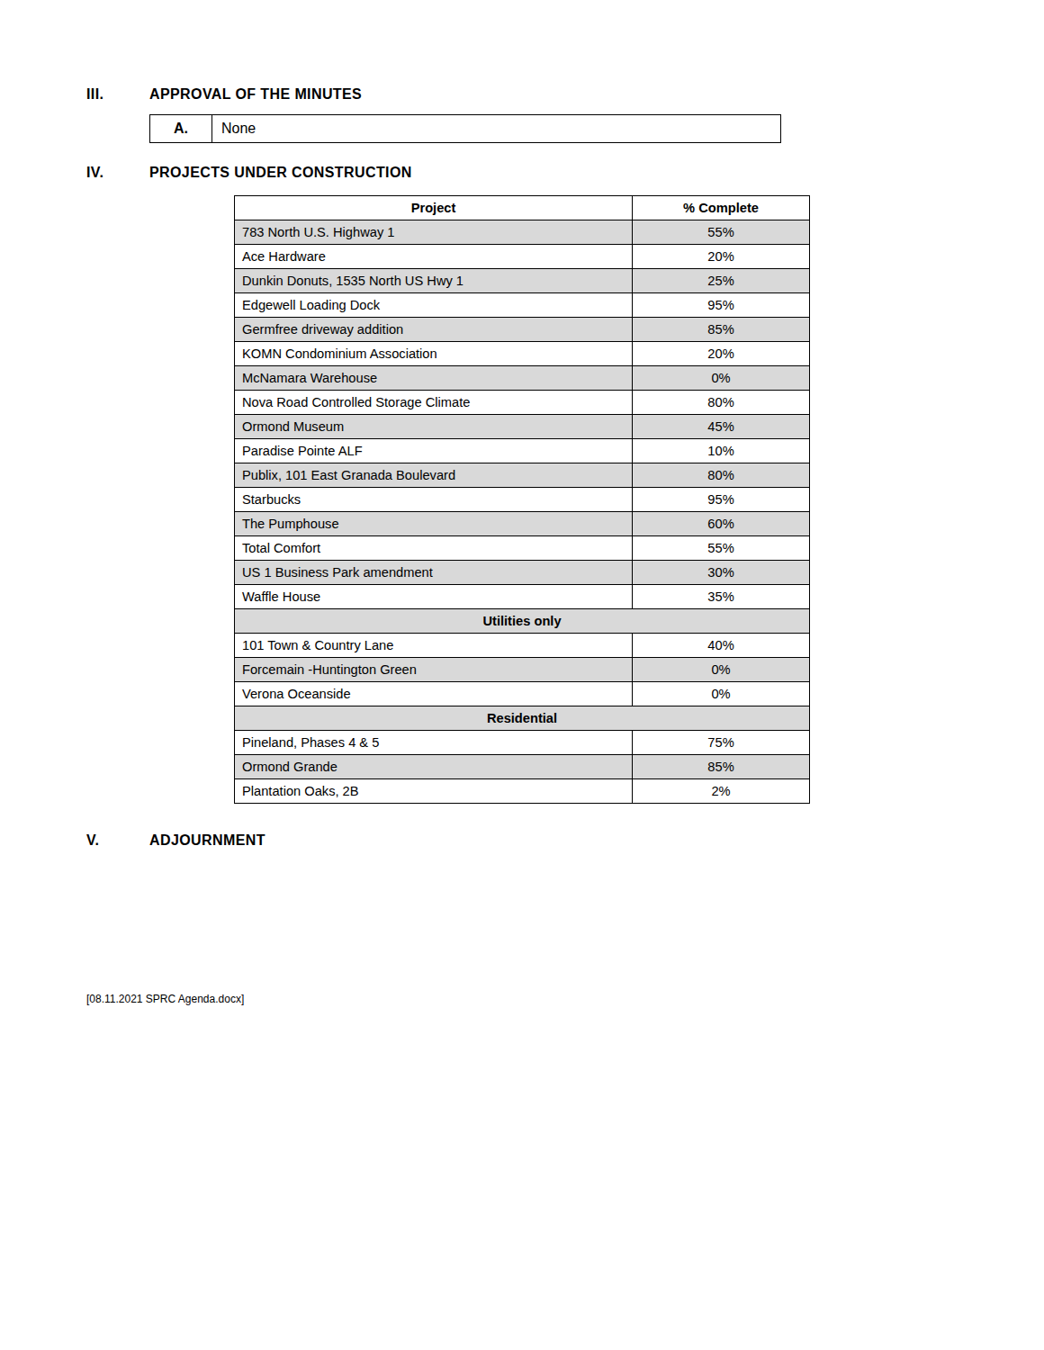III. APPROVAL OF THE MINUTES
A.
None
IV. PROJECTS UNDER CONSTRUCTION
| Project | % Complete |
| --- | --- |
| 783 North U.S. Highway 1 | 55% |
| Ace Hardware | 20% |
| Dunkin Donuts, 1535 North US Hwy 1 | 25% |
| Edgewell Loading Dock | 95% |
| Germfree driveway addition | 85% |
| KOMN Condominium Association | 20% |
| McNamara Warehouse | 0% |
| Nova Road Controlled Storage Climate | 80% |
| Ormond Museum | 45% |
| Paradise Pointe ALF | 10% |
| Publix, 101 East Granada Boulevard | 80% |
| Starbucks | 95% |
| The Pumphouse | 60% |
| Total Comfort | 55% |
| US 1 Business Park amendment | 30% |
| Waffle House | 35% |
| Utilities only |
| 101 Town & Country Lane | 40% |
| Forcemain -Huntington Green | 0% |
| Verona Oceanside | 0% |
| Residential |
| Pineland, Phases 4 & 5 | 75% |
| Ormond Grande | 85% |
| Plantation Oaks, 2B | 2% |
V. ADJOURNMENT
[08.11.2021 SPRC Agenda.docx]